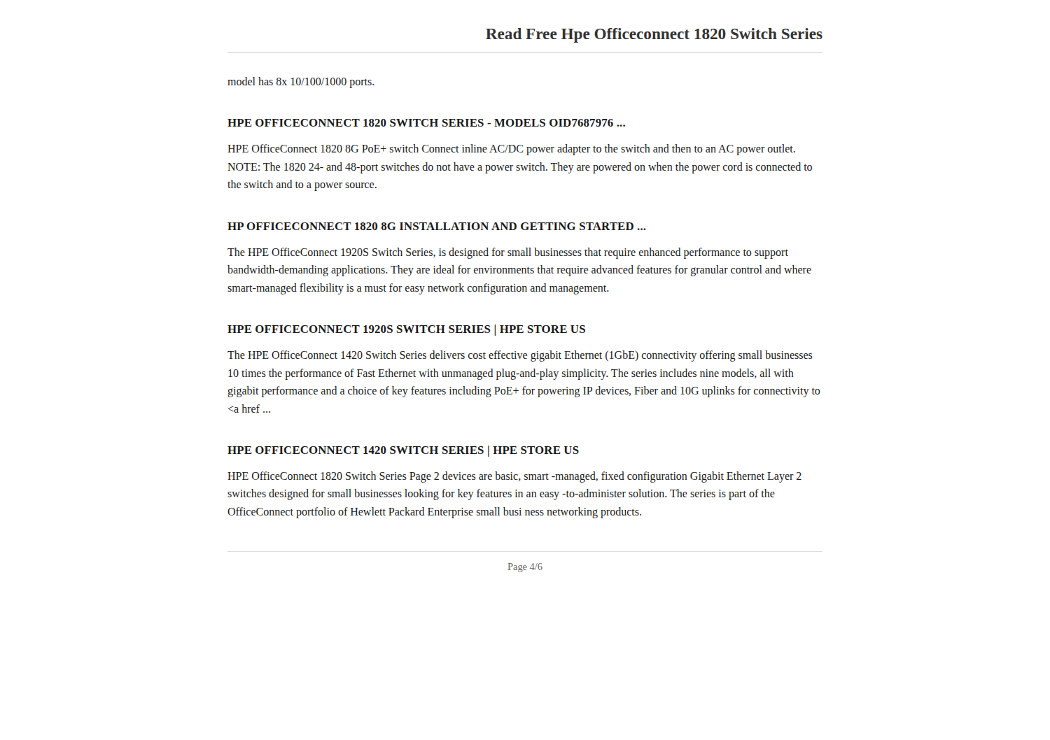Read Free Hpe Officeconnect 1820 Switch Series
model has 8x 10/100/1000 ports.
HPE OfficeConnect 1820 Switch Series - Models OID7687976 ...
HPE OfficeConnect 1820 8G PoE+ switch Connect inline AC/DC power adapter to the switch and then to an AC power outlet. NOTE: The 1820 24- and 48-port switches do not have a power switch. They are powered on when the power cord is connected to the switch and to a power source.
HP OFFICECONNECT 1820 8G INSTALLATION AND GETTING STARTED ...
The HPE OfficeConnect 1920S Switch Series, is designed for small businesses that require enhanced performance to support bandwidth-demanding applications. They are ideal for environments that require advanced features for granular control and where smart-managed flexibility is a must for easy network configuration and management.
HPE OfficeConnect 1920S Switch Series | HPE Store US
The HPE OfficeConnect 1420 Switch Series delivers cost effective gigabit Ethernet (1GbE) connectivity offering small businesses 10 times the performance of Fast Ethernet with unmanaged plug-and-play simplicity. The series includes nine models, all with gigabit performance and a choice of key features including PoE+ for powering IP devices, Fiber and 10G uplinks for connectivity to <a href ...
HPE OfficeConnect 1420 Switch Series | HPE Store US
HPE OfficeConnect 1820 Switch Series Page 2 devices are basic, smart -managed, fixed configuration Gigabit Ethernet Layer 2 switches designed for small businesses looking for key features in an easy -to-administer solution. The series is part of the OfficeConnect portfolio of Hewlett Packard Enterprise small busi ness networking products.
Page 4/6